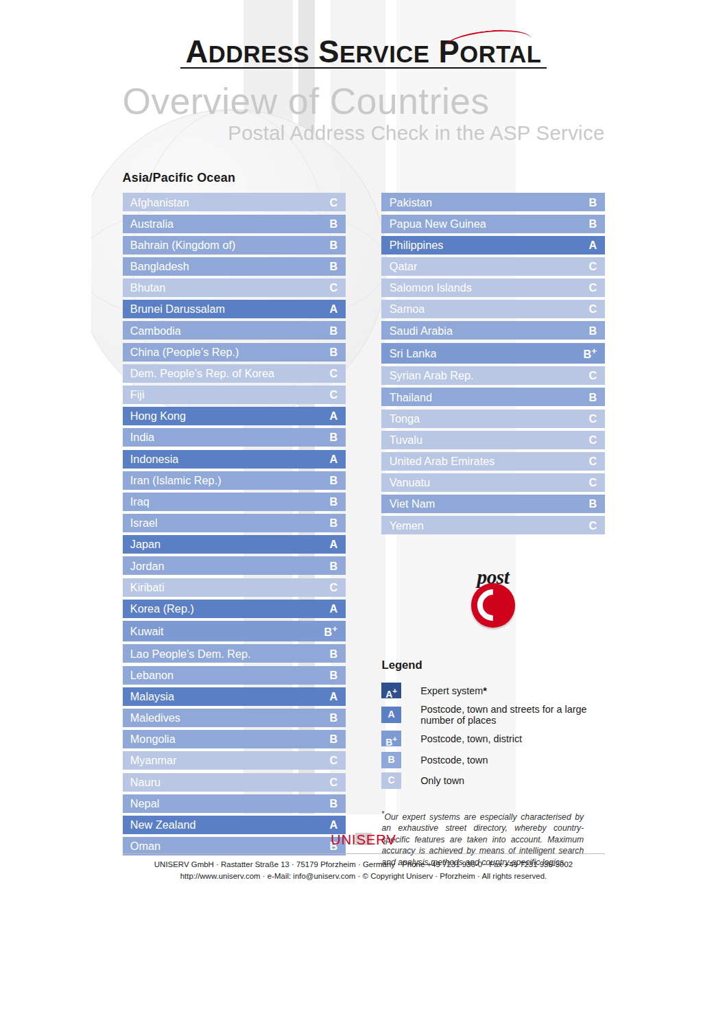ADDRESS SERVICE PORTAL
Overview of Countries
Postal Address Check in the ASP Service
Asia/Pacific Ocean
Afghanistan C
Australia B
Bahrain (Kingdom of) B
Bangladesh B
Bhutan C
Brunei Darussalam A
Cambodia B
China (People’s Rep.) B
Dem. People’s Rep. of Korea C
Fiji C
Hong Kong A
India B
Indonesia A
Iran (Islamic Rep.) B
Iraq B
Israel B
Japan A
Jordan B
Kiribati C
Korea (Rep.) A
Kuwait B+
Lao People’s Dem. Rep. B
Lebanon B
Malaysia A
Maledives B
Mongolia B
Myanmar C
Nauru C
Nepal B
New Zealand A
Oman B
Pakistan B
Papua New Guinea B
Philippines A
Qatar C
Salomon Islands C
Samoa C
Saudi Arabia B
Sri Lanka B+
Syrian Arab Rep. C
Thailand B
Tonga C
Tuvalu C
United Arab Emirates C
Vanuatu C
Viet Nam B
Yemen C
post
Legend
| A + | Expert system * |
| A | Postcode, town and streets for a large number of places |
| B + | Postcode, town, district |
| B | Postcode, town |
| C | Only town |
*Our expert systems are especially characterised by an exhaustive street directory, whereby country-specific features are taken into account. Maximum accuracy is achieved by means of intelligent search and analysis methods and country-specific logics.
4
UNISERV
UNISERV GmbH · Rastatter Straße 13 · 75179 Pforzheim · Germany · Phone +49 7231 936-0 · Fax +49 7231 936-3002
http://www.uniserv.com · e-Mail: info@uniserv.com · © Copyright Uniserv · Pforzheim · All rights reserved.